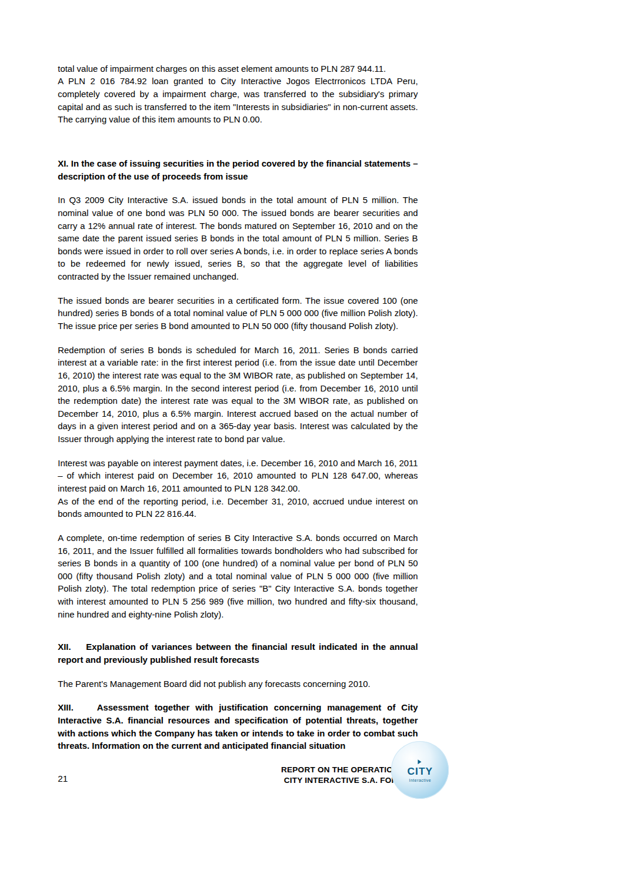total value of impairment charges on this asset element amounts to PLN 287 944.11.
A PLN 2 016 784.92 loan granted to City Interactive Jogos Electrronicos LTDA Peru, completely covered by a impairment charge, was transferred to the subsidiary's primary capital and as such is transferred to the item "Interests in subsidiaries" in non-current assets. The carrying value of this item amounts to PLN 0.00.
XI. In the case of issuing securities in the period covered by the financial statements – description of the use of proceeds from issue
In Q3 2009 City Interactive S.A. issued bonds in the total amount of PLN 5 million. The nominal value of one bond was PLN 50 000. The issued bonds are bearer securities and carry a 12% annual rate of interest. The bonds matured on September 16, 2010 and on the same date the parent issued series B bonds in the total amount of PLN 5 million. Series B bonds were issued in order to roll over series A bonds, i.e. in order to replace series A bonds to be redeemed for newly issued, series B, so that the aggregate level of liabilities contracted by the Issuer remained unchanged.
The issued bonds are bearer securities in a certificated form. The issue covered 100 (one hundred) series B bonds of a total nominal value of PLN 5 000 000 (five million Polish zloty). The issue price per series B bond amounted to PLN 50 000 (fifty thousand Polish zloty).
Redemption of series B bonds is scheduled for March 16, 2011. Series B bonds carried interest at a variable rate: in the first interest period (i.e. from the issue date until December 16, 2010) the interest rate was equal to the 3M WIBOR rate, as published on September 14, 2010, plus a 6.5% margin. In the second interest period (i.e. from December 16, 2010 until the redemption date) the interest rate was equal to the 3M WIBOR rate, as published on December 14, 2010, plus a 6.5% margin. Interest accrued based on the actual number of days in a given interest period and on a 365-day year basis. Interest was calculated by the Issuer through applying the interest rate to bond par value.
Interest was payable on interest payment dates, i.e. December 16, 2010 and March 16, 2011 – of which interest paid on December 16, 2010 amounted to PLN 128 647.00, whereas interest paid on March 16, 2011 amounted to PLN 128 342.00.
As of the end of the reporting period, i.e. December 31, 2010, accrued undue interest on bonds amounted to PLN 22 816.44.
A complete, on-time redemption of series B City Interactive S.A. bonds occurred on March 16, 2011, and the Issuer fulfilled all formalities towards bondholders who had subscribed for series B bonds in a quantity of 100 (one hundred) of a nominal value per bond of PLN 50 000 (fifty thousand Polish zloty) and a total nominal value of PLN 5 000 000 (five million Polish zloty). The total redemption price of series "B" City Interactive S.A. bonds together with interest amounted to PLN 5 256 989 (five million, two hundred and fifty-six thousand, nine hundred and eighty-nine Polish zloty).
XII. Explanation of variances between the financial result indicated in the annual report and previously published result forecasts
The Parent’s Management Board did not publish any forecasts concerning 2010.
XIII. Assessment together with justification concerning management of City Interactive S.A. financial resources and specification of potential threats, together with actions which the Company has taken or intends to take in order to combat such threats. Information on the current and anticipated financial situation
21
REPORT ON THE OPERATIONS OF
CITY INTERACTIVE S.A. FOR 2010
CITY
Interactive